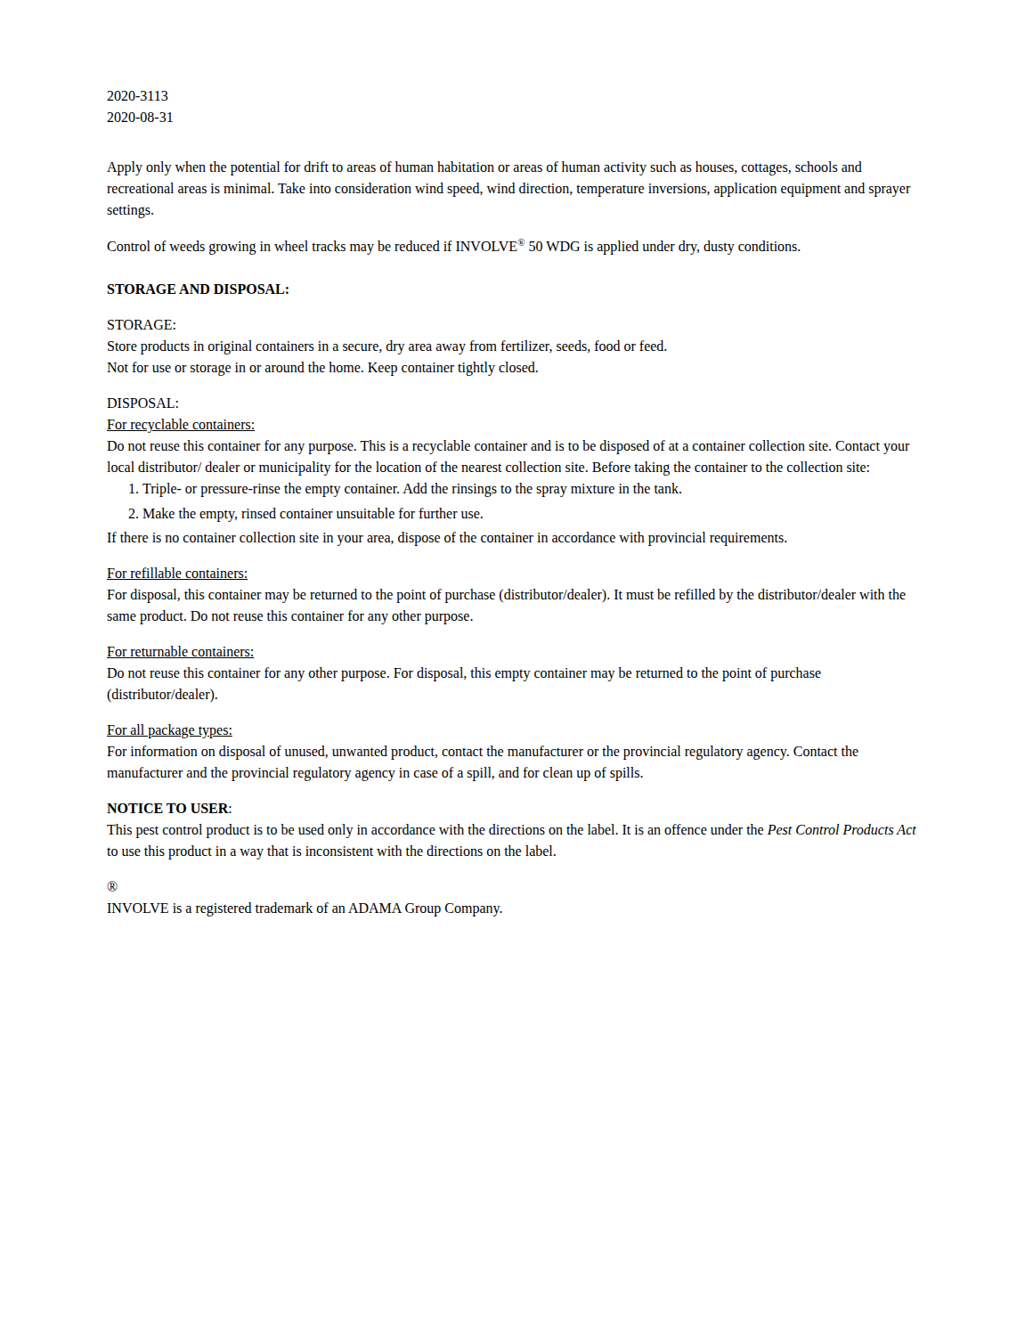2020-3113
2020-08-31
Apply only when the potential for drift to areas of human habitation or areas of human activity such as houses, cottages, schools and recreational areas is minimal. Take into consideration wind speed, wind direction, temperature inversions, application equipment and sprayer settings.
Control of weeds growing in wheel tracks may be reduced if INVOLVE® 50 WDG is applied under dry, dusty conditions.
STORAGE AND DISPOSAL:
STORAGE:
Store products in original containers in a secure, dry area away from fertilizer, seeds, food or feed.
Not for use or storage in or around the home. Keep container tightly closed.
DISPOSAL:
For recyclable containers:
Do not reuse this container for any purpose. This is a recyclable container and is to be disposed of at a container collection site. Contact your local distributor/ dealer or municipality for the location of the nearest collection site. Before taking the container to the collection site:
Triple- or pressure-rinse the empty container. Add the rinsings to the spray mixture in the tank.
Make the empty, rinsed container unsuitable for further use.
If there is no container collection site in your area, dispose of the container in accordance with provincial requirements.
For refillable containers:
For disposal, this container may be returned to the point of purchase (distributor/dealer). It must be refilled by the distributor/dealer with the same product. Do not reuse this container for any other purpose.
For returnable containers:
Do not reuse this container for any other purpose. For disposal, this empty container may be returned to the point of purchase (distributor/dealer).
For all package types:
For information on disposal of unused, unwanted product, contact the manufacturer or the provincial regulatory agency. Contact the manufacturer and the provincial regulatory agency in case of a spill, and for clean up of spills.
NOTICE TO USER:
This pest control product is to be used only in accordance with the directions on the label. It is an offence under the Pest Control Products Act to use this product in a way that is inconsistent with the directions on the label.
®
INVOLVE is a registered trademark of an ADAMA Group Company.